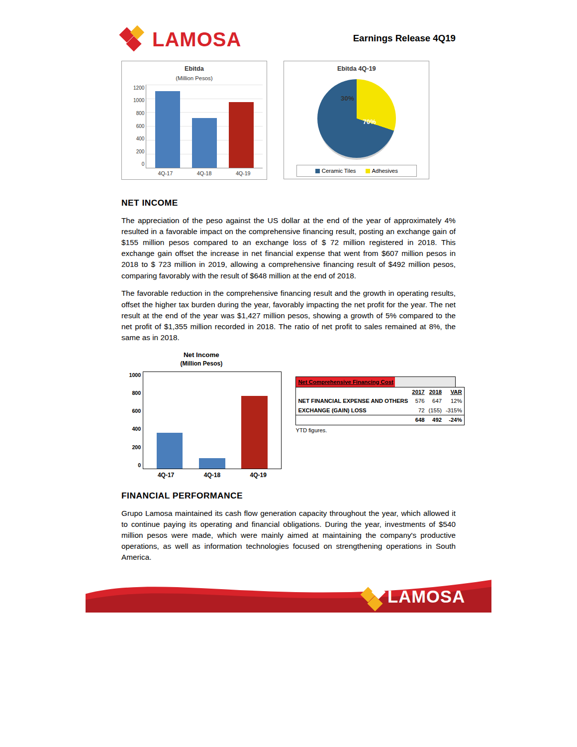LAMOSA
Earnings Release 4Q19
Ebitda
(Million Pesos)
1200
1000
800
600
400
200
0
4Q-174Q-184Q-19
Ebitda 4Q-19
30%
70%
Ceramic Tiles Adhesives
NET INCOME
The appreciation of the peso against the US dollar at the end of the year of approximately 4% resulted in a favorable impact on the comprehensive financing result, posting an exchange gain of $155 million pesos compared to an exchange loss of $ 72 million registered in 2018. This exchange gain offset the increase in net financial expense that went from $607 million pesos in 2018 to $ 723 million in 2019, allowing a comprehensive financing result of $492 million pesos, comparing favorably with the result of $648 million at the end of 2018.
The favorable reduction in the comprehensive financing result and the growth in operating results, offset the higher tax burden during the year, favorably impacting the net profit for the year. The net result at the end of the year was $1,427 million pesos, showing a growth of 5% compared to the net profit of $1,355 million recorded in 2018. The ratio of net profit to sales remained at 8%, the same as in 2018.
Net Income
(Million Pesos)
1000
800
600
400
200
0
4Q-174Q-184Q-19
Net Comprehensive Financing Cost
| | 2017 | 2018 | VAR |
| --- | --- | --- | --- |
| NET FINANCIAL EXPENSE AND OTHERS | 576 | 647 | 12% |
| EXCHANGE (GAIN) LOSS | 72 | (155) | -315% |
| | 648 | 492 | -24% |
YTD figures.
FINANCIAL PERFORMANCE
Grupo Lamosa maintained its cash flow generation capacity throughout the year, which allowed it to continue paying its operating and financial obligations. During the year, investments of $540 million pesos were made, which were mainly aimed at maintaining the company's productive operations, as well as information technologies focused on strengthening operations in South America.
LAMOSA